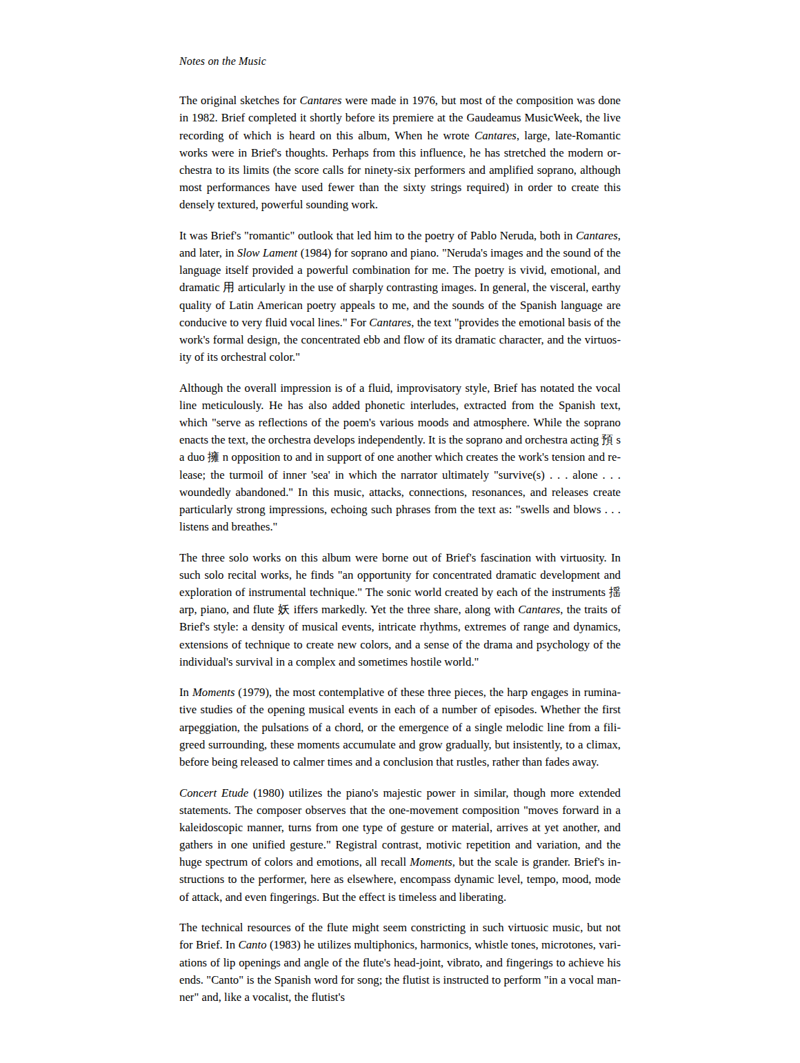Notes on the Music
The original sketches for Cantares were made in 1976, but most of the composition was done in 1982. Brief completed it shortly before its premiere at the Gaudeamus MusicWeek, the live recording of which is heard on this album, When he wrote Cantares, large, late-Romantic works were in Brief's thoughts. Perhaps from this influence, he has stretched the modern orchestra to its limits (the score calls for ninety-six performers and amplified soprano, although most performances have used fewer than the sixty strings required) in order to create this densely textured, powerful sounding work.
It was Brief's "romantic" outlook that led him to the poetry of Pablo Neruda, both in Cantares, and later, in Slow Lament (1984) for soprano and piano. "Neruda's images and the sound of the language itself provided a powerful combination for me. The poetry is vivid, emotional, and dramatic 用 articularly in the use of sharply contrasting images. In general, the visceral, earthy quality of Latin American poetry appeals to me, and the sounds of the Spanish language are conducive to very fluid vocal lines." For Cantares, the text "provides the emotional basis of the work's formal design, the concentrated ebb and flow of its dramatic character, and the virtuosity of its orchestral color."
Although the overall impression is of a fluid, improvisatory style, Brief has notated the vocal line meticulously. He has also added phonetic interludes, extracted from the Spanish text, which "serve as reflections of the poem's various moods and atmosphere. While the soprano enacts the text, the orchestra develops independently. It is the soprano and orchestra acting 預 s a duo 擁 n opposition to and in support of one another which creates the work's tension and release; the turmoil of inner 'sea' in which the narrator ultimately "survive(s) . . . alone . . . woundedly abandoned." In this music, attacks, connections, resonances, and releases create particularly strong impressions, echoing such phrases from the text as: "swells and blows . . . listens and breathes."
The three solo works on this album were borne out of Brief's fascination with virtuosity. In such solo recital works, he finds "an opportunity for concentrated dramatic development and exploration of instrumental technique." The sonic world created by each of the instruments 揺 arp, piano, and flute 妖 iffers markedly. Yet the three share, along with Cantares, the traits of Brief's style: a density of musical events, intricate rhythms, extremes of range and dynamics, extensions of technique to create new colors, and a sense of the drama and psychology of the individual's survival in a complex and sometimes hostile world."
In Moments (1979), the most contemplative of these three pieces, the harp engages in ruminative studies of the opening musical events in each of a number of episodes. Whether the first arpeggiation, the pulsations of a chord, or the emergence of a single melodic line from a filigreed surrounding, these moments accumulate and grow gradually, but insistently, to a climax, before being released to calmer times and a conclusion that rustles, rather than fades away.
Concert Etude (1980) utilizes the piano's majestic power in similar, though more extended statements. The composer observes that the one-movement composition "moves forward in a kaleidoscopic manner, turns from one type of gesture or material, arrives at yet another, and gathers in one unified gesture." Registral contrast, motivic repetition and variation, and the huge spectrum of colors and emotions, all recall Moments, but the scale is grander. Brief's instructions to the performer, here as elsewhere, encompass dynamic level, tempo, mood, mode of attack, and even fingerings. But the effect is timeless and liberating.
The technical resources of the flute might seem constricting in such virtuosic music, but not for Brief. In Canto (1983) he utilizes multiphonics, harmonics, whistle tones, microtones, variations of lip openings and angle of the flute's head-joint, vibrato, and fingerings to achieve his ends. "Canto" is the Spanish word for song; the flutist is instructed to perform "in a vocal manner" and, like a vocalist, the flutist's